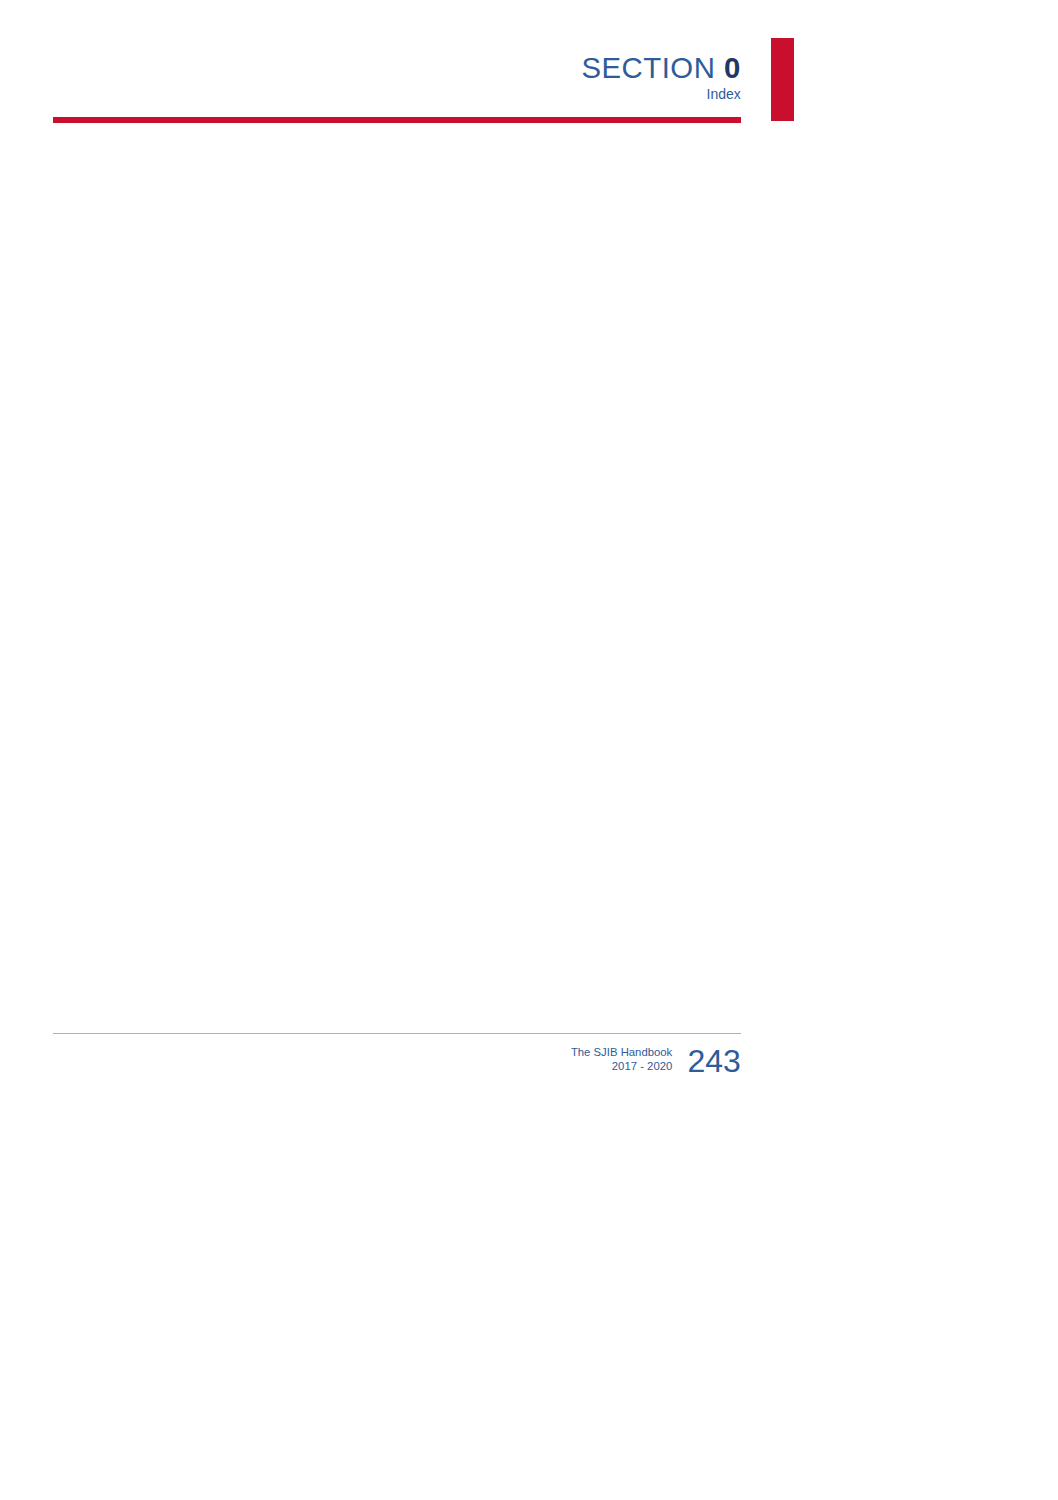SECTION 0
Index
The SJIB Handbook
2017 - 2020
243